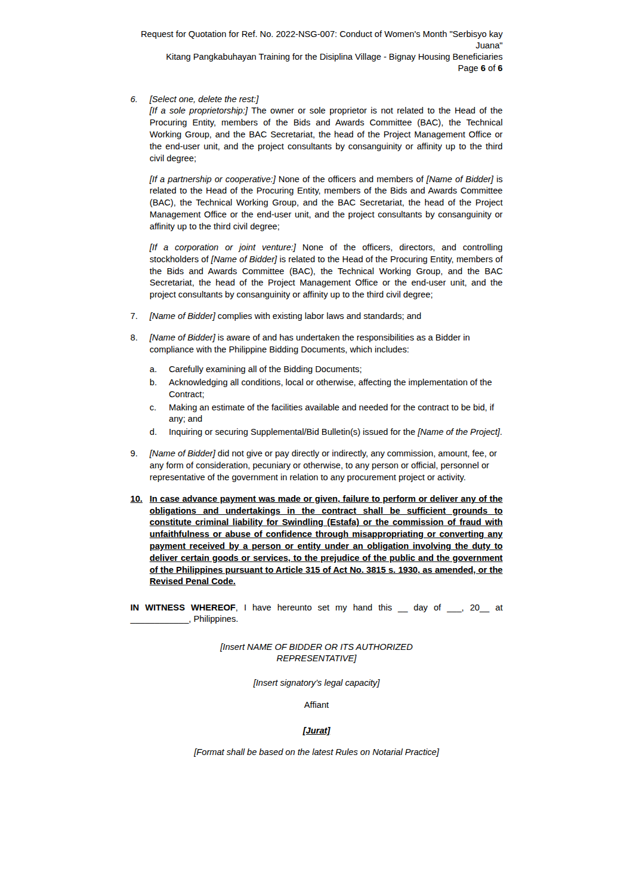Request for Quotation for Ref. No. 2022-NSG-007: Conduct of Women's Month "Serbisyo kay Juana" Kitang Pangkabuhayan Training for the Disiplina Village - Bignay Housing Beneficiaries Page 6 of 6
6. [Select one, delete the rest:]
[If a sole proprietorship:] The owner or sole proprietor is not related to the Head of the Procuring Entity, members of the Bids and Awards Committee (BAC), the Technical Working Group, and the BAC Secretariat, the head of the Project Management Office or the end-user unit, and the project consultants by consanguinity or affinity up to the third civil degree;
[If a partnership or cooperative:] None of the officers and members of [Name of Bidder] is related to the Head of the Procuring Entity, members of the Bids and Awards Committee (BAC), the Technical Working Group, and the BAC Secretariat, the head of the Project Management Office or the end-user unit, and the project consultants by consanguinity or affinity up to the third civil degree;
[If a corporation or joint venture:] None of the officers, directors, and controlling stockholders of [Name of Bidder] is related to the Head of the Procuring Entity, members of the Bids and Awards Committee (BAC), the Technical Working Group, and the BAC Secretariat, the head of the Project Management Office or the end-user unit, and the project consultants by consanguinity or affinity up to the third civil degree;
7. [Name of Bidder] complies with existing labor laws and standards; and
8. [Name of Bidder] is aware of and has undertaken the responsibilities as a Bidder in compliance with the Philippine Bidding Documents, which includes:
a. Carefully examining all of the Bidding Documents;
b. Acknowledging all conditions, local or otherwise, affecting the implementation of the Contract;
c. Making an estimate of the facilities available and needed for the contract to be bid, if any; and
d. Inquiring or securing Supplemental/Bid Bulletin(s) issued for the [Name of the Project].
9. [Name of Bidder] did not give or pay directly or indirectly, any commission, amount, fee, or any form of consideration, pecuniary or otherwise, to any person or official, personnel or representative of the government in relation to any procurement project or activity.
10. In case advance payment was made or given, failure to perform or deliver any of the obligations and undertakings in the contract shall be sufficient grounds to constitute criminal liability for Swindling (Estafa) or the commission of fraud with unfaithfulness or abuse of confidence through misappropriating or converting any payment received by a person or entity under an obligation involving the duty to deliver certain goods or services, to the prejudice of the public and the government of the Philippines pursuant to Article 315 of Act No. 3815 s. 1930, as amended, or the Revised Penal Code.
IN WITNESS WHEREOF, I have hereunto set my hand this __ day of ___, 20__ at ____________, Philippines.
[Insert NAME OF BIDDER OR ITS AUTHORIZED REPRESENTATIVE]
[Insert signatory’s legal capacity]
Affiant
[Jurat]
[Format shall be based on the latest Rules on Notarial Practice]